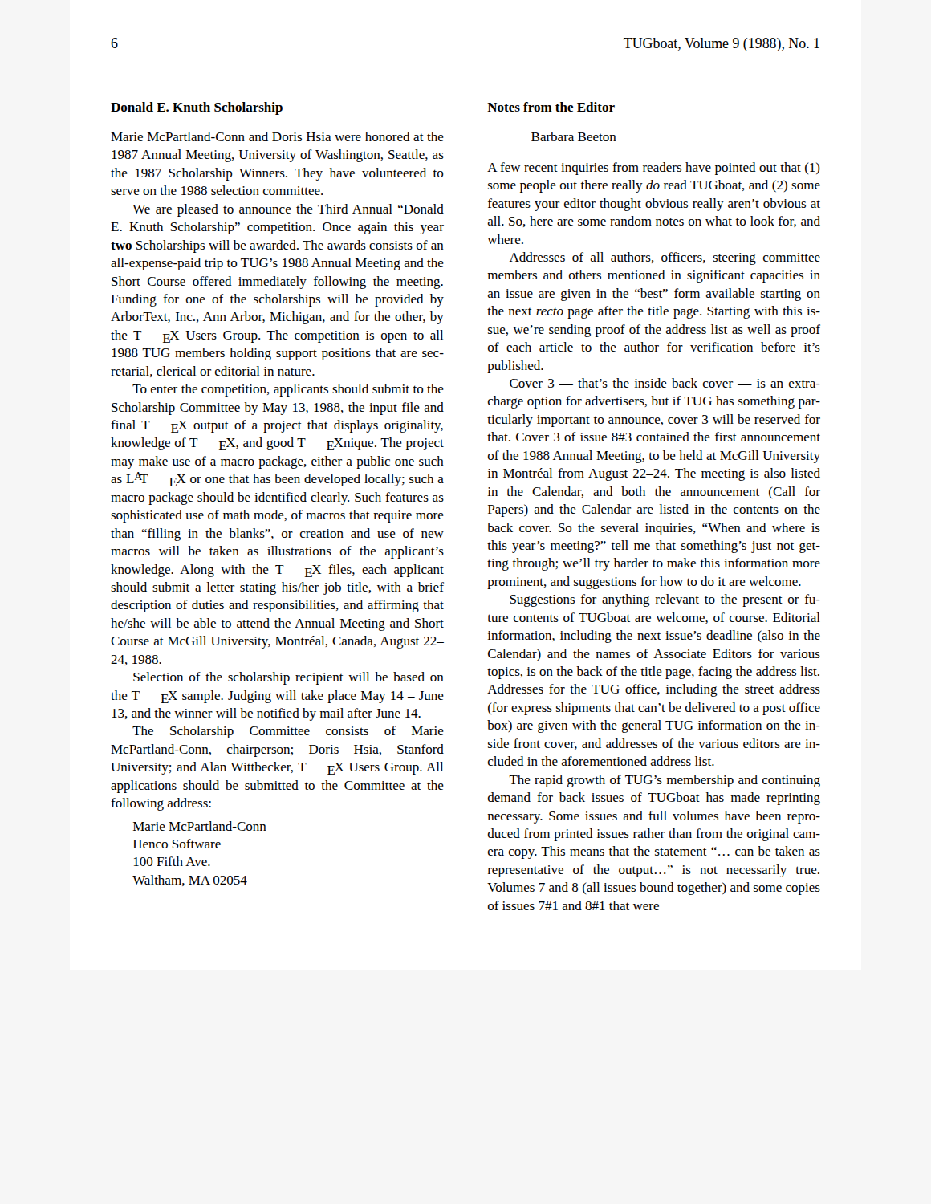6 TUGboat, Volume 9 (1988), No. 1
Donald E. Knuth Scholarship
Marie McPartland-Conn and Doris Hsia were honored at the 1987 Annual Meeting, University of Washington, Seattle, as the 1987 Scholarship Winners. They have volunteered to serve on the 1988 selection committee.
We are pleased to announce the Third Annual “Donald E. Knuth Scholarship” competition. Once again this year two Scholarships will be awarded. The awards consists of an all-expense-paid trip to TUG’s 1988 Annual Meeting and the Short Course offered immediately following the meeting. Funding for one of the scholarships will be provided by ArborText, Inc., Ann Arbor, Michigan, and for the other, by the TEX Users Group. The competition is open to all 1988 TUG members holding support positions that are secretarial, clerical or editorial in nature.
To enter the competition, applicants should submit to the Scholarship Committee by May 13, 1988, the input file and final TEX output of a project that displays originality, knowledge of TEX, and good TEXnique. The project may make use of a macro package, either a public one such as LATEX or one that has been developed locally; such a macro package should be identified clearly. Such features as sophisticated use of math mode, of macros that require more than “filling in the blanks”, or creation and use of new macros will be taken as illustrations of the applicant’s knowledge. Along with the TEX files, each applicant should submit a letter stating his/her job title, with a brief description of duties and responsibilities, and affirming that he/she will be able to attend the Annual Meeting and Short Course at McGill University, Montréal, Canada, August 22–24, 1988.
Selection of the scholarship recipient will be based on the TEX sample. Judging will take place May 14 – June 13, and the winner will be notified by mail after June 14.
The Scholarship Committee consists of Marie McPartland-Conn, chairperson; Doris Hsia, Stanford University; and Alan Wittbecker, TEX Users Group. All applications should be submitted to the Committee at the following address:
Marie McPartland-Conn
Henco Software
100 Fifth Ave.
Waltham, MA 02054
Notes from the Editor
Barbara Beeton
A few recent inquiries from readers have pointed out that (1) some people out there really do read TUGboat, and (2) some features your editor thought obvious really aren’t obvious at all. So, here are some random notes on what to look for, and where.
Addresses of all authors, officers, steering committee members and others mentioned in significant capacities in an issue are given in the “best” form available starting on the next recto page after the title page. Starting with this issue, we’re sending proof of the address list as well as proof of each article to the author for verification before it’s published.
Cover 3 — that’s the inside back cover — is an extra-charge option for advertisers, but if TUG has something particularly important to announce, cover 3 will be reserved for that. Cover 3 of issue 8#3 contained the first announcement of the 1988 Annual Meeting, to be held at McGill University in Montréal from August 22–24. The meeting is also listed in the Calendar, and both the announcement (Call for Papers) and the Calendar are listed in the contents on the back cover. So the several inquiries, “When and where is this year’s meeting?” tell me that something’s just not getting through; we’ll try harder to make this information more prominent, and suggestions for how to do it are welcome.
Suggestions for anything relevant to the present or future contents of TUGboat are welcome, of course. Editorial information, including the next issue’s deadline (also in the Calendar) and the names of Associate Editors for various topics, is on the back of the title page, facing the address list. Addresses for the TUG office, including the street address (for express shipments that can’t be delivered to a post office box) are given with the general TUG information on the inside front cover, and addresses of the various editors are included in the aforementioned address list.
The rapid growth of TUG’s membership and continuing demand for back issues of TUGboat has made reprinting necessary. Some issues and full volumes have been reproduced from printed issues rather than from the original camera copy. This means that the statement “… can be taken as representative of the output…” is not necessarily true. Volumes 7 and 8 (all issues bound together) and some copies of issues 7#1 and 8#1 that were